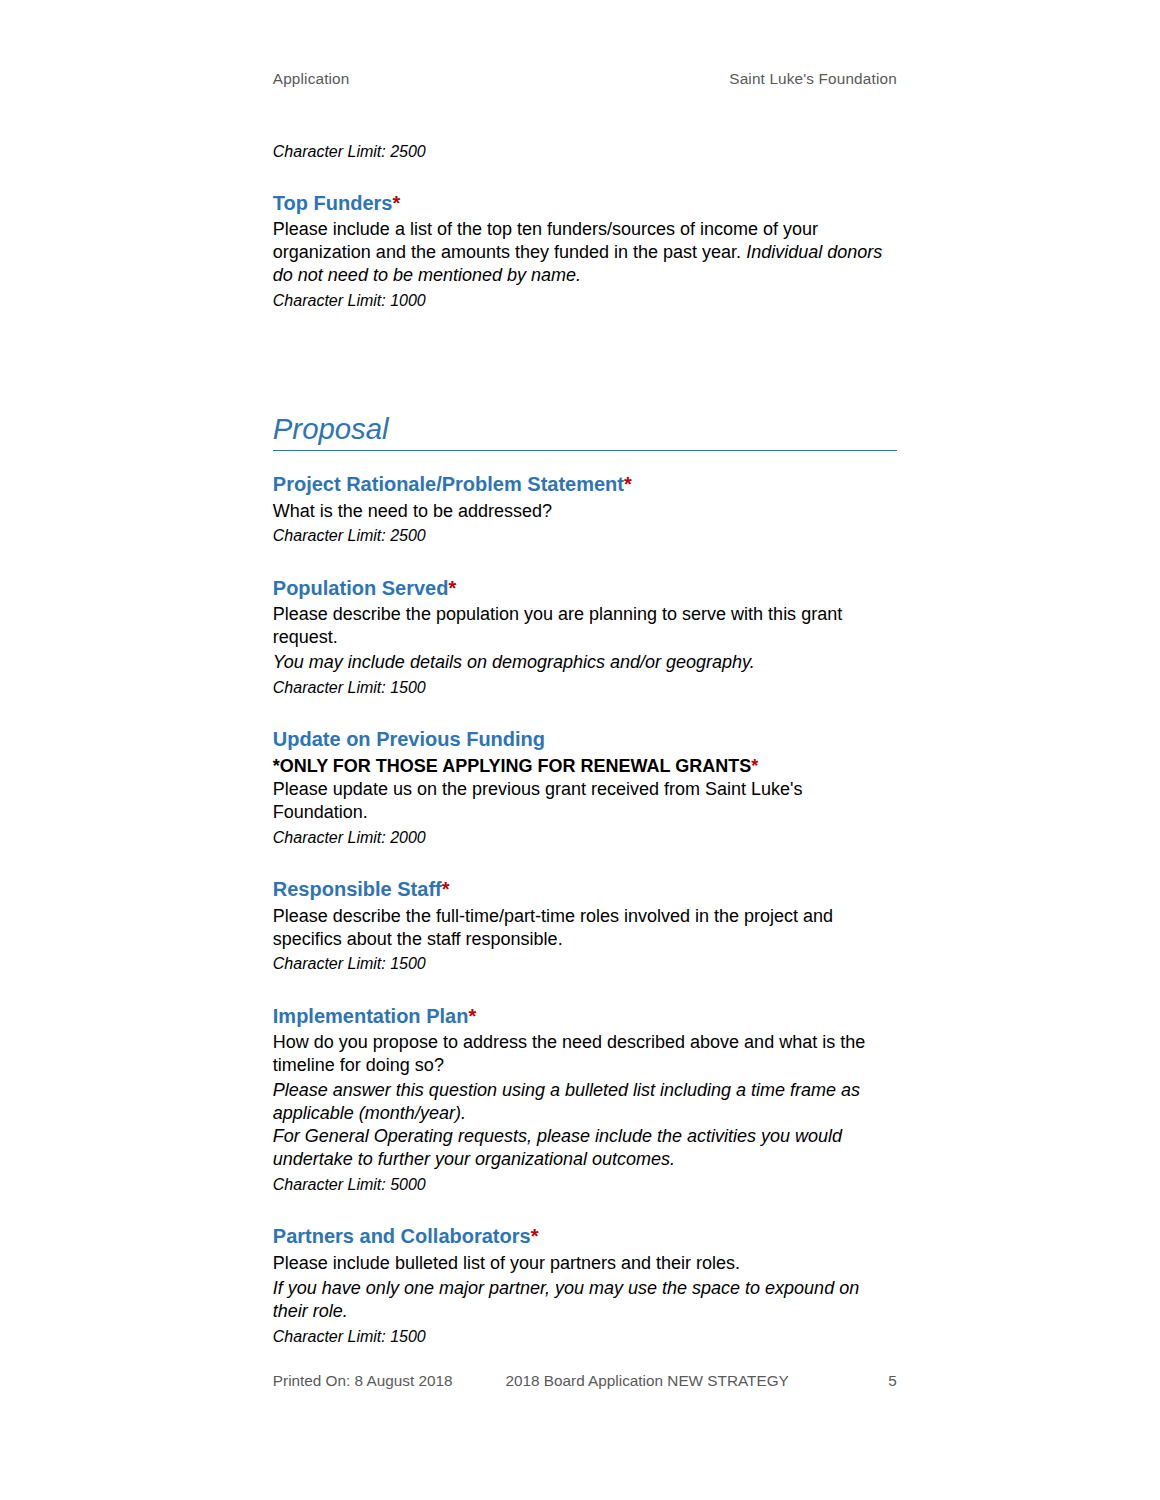Application
Saint Luke's Foundation
Character Limit: 2500
Top Funders*
Please include a list of the top ten funders/sources of income of your organization and the amounts they funded in the past year. Individual donors do not need to be mentioned by name.
Character Limit: 1000
Proposal
Project Rationale/Problem Statement*
What is the need to be addressed?
Character Limit: 2500
Population Served*
Please describe the population you are planning to serve with this grant request.
You may include details on demographics and/or geography.
Character Limit: 1500
Update on Previous Funding
*ONLY FOR THOSE APPLYING FOR RENEWAL GRANTS*
Please update us on the previous grant received from Saint Luke's Foundation.
Character Limit: 2000
Responsible Staff*
Please describe the full-time/part-time roles involved in the project and specifics about the staff responsible.
Character Limit: 1500
Implementation Plan*
How do you propose to address the need described above and what is the timeline for doing so?
Please answer this question using a bulleted list including a time frame as applicable (month/year).
For General Operating requests, please include the activities you would undertake to further your organizational outcomes.
Character Limit: 5000
Partners and Collaborators*
Please include bulleted list of your partners and their roles.
If you have only one major partner, you may use the space to expound on their role.
Character Limit: 1500
Printed On: 8 August 2018
2018 Board Application NEW STRATEGY
5